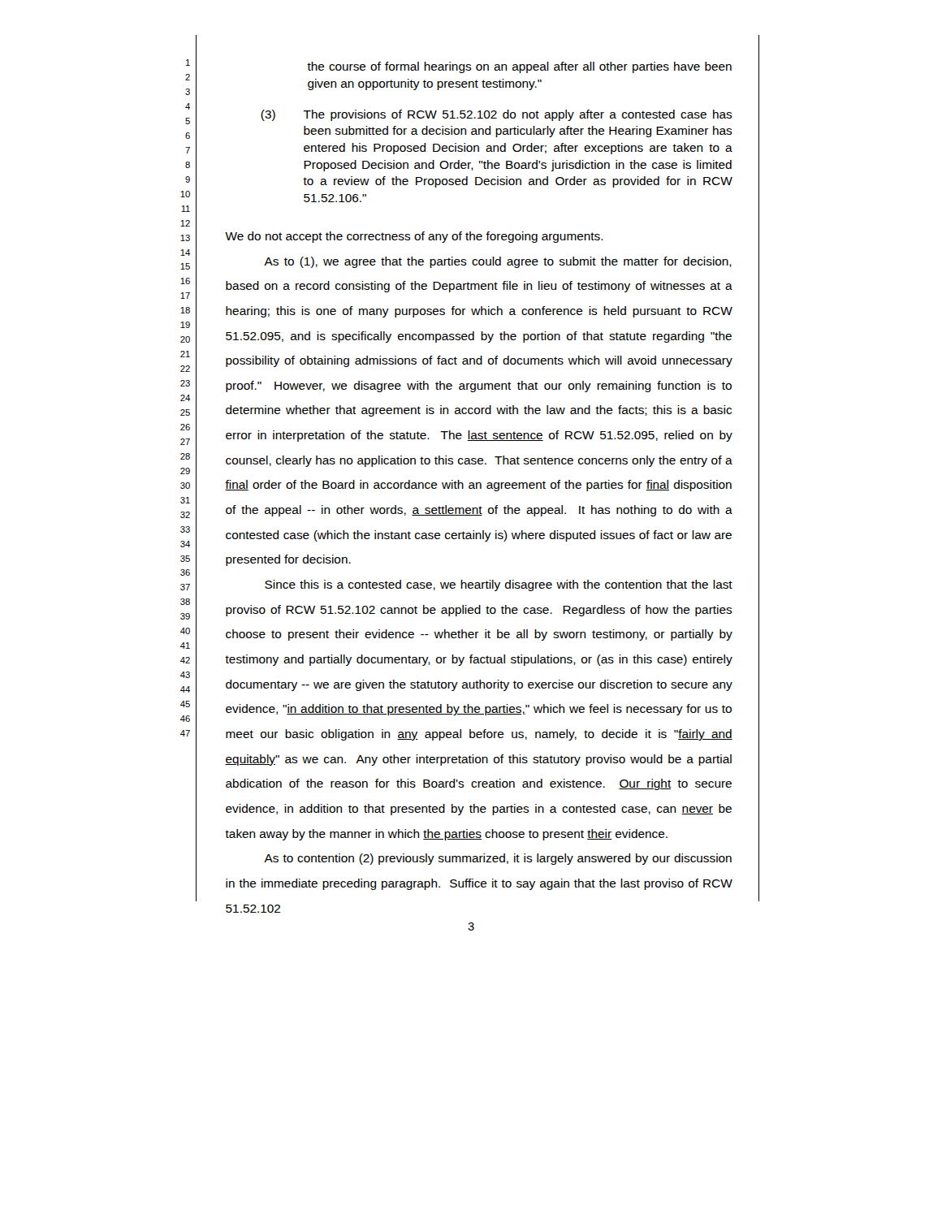1
2
3
4
5
6
7
8
9
10
11
12
13
14
15
16
17
18
19
20
21
22
23
24
25
26
27
28
29
30
31
32
33
34
35
36
37
38
39
40
41
42
43
44
45
46
47
the course of formal hearings on an appeal after all other parties have been given an opportunity to present testimony."
(3)
The provisions of RCW 51.52.102 do not apply after a contested case has been submitted for a decision and particularly after the Hearing Examiner has entered his Proposed Decision and Order; after exceptions are taken to a Proposed Decision and Order, "the Board's jurisdiction in the case is limited to a review of the Proposed Decision and Order as provided for in RCW 51.52.106."
We do not accept the correctness of any of the foregoing arguments.
As to (1), we agree that the parties could agree to submit the matter for decision, based on a record consisting of the Department file in lieu of testimony of witnesses at a hearing; this is one of many purposes for which a conference is held pursuant to RCW 51.52.095, and is specifically encompassed by the portion of that statute regarding "the possibility of obtaining admissions of fact and of documents which will avoid unnecessary proof." However, we disagree with the argument that our only remaining function is to determine whether that agreement is in accord with the law and the facts; this is a basic error in interpretation of the statute. The last sentence of RCW 51.52.095, relied on by counsel, clearly has no application to this case. That sentence concerns only the entry of a final order of the Board in accordance with an agreement of the parties for final disposition of the appeal -- in other words, a settlement of the appeal. It has nothing to do with a contested case (which the instant case certainly is) where disputed issues of fact or law are presented for decision.
Since this is a contested case, we heartily disagree with the contention that the last proviso of RCW 51.52.102 cannot be applied to the case. Regardless of how the parties choose to present their evidence -- whether it be all by sworn testimony, or partially by testimony and partially documentary, or by factual stipulations, or (as in this case) entirely documentary -- we are given the statutory authority to exercise our discretion to secure any evidence, "in addition to that presented by the parties," which we feel is necessary for us to meet our basic obligation in any appeal before us, namely, to decide it is "fairly and equitably" as we can. Any other interpretation of this statutory proviso would be a partial abdication of the reason for this Board's creation and existence. Our right to secure evidence, in addition to that presented by the parties in a contested case, can never be taken away by the manner in which the parties choose to present their evidence.
As to contention (2) previously summarized, it is largely answered by our discussion in the immediate preceding paragraph. Suffice it to say again that the last proviso of RCW 51.52.102
3